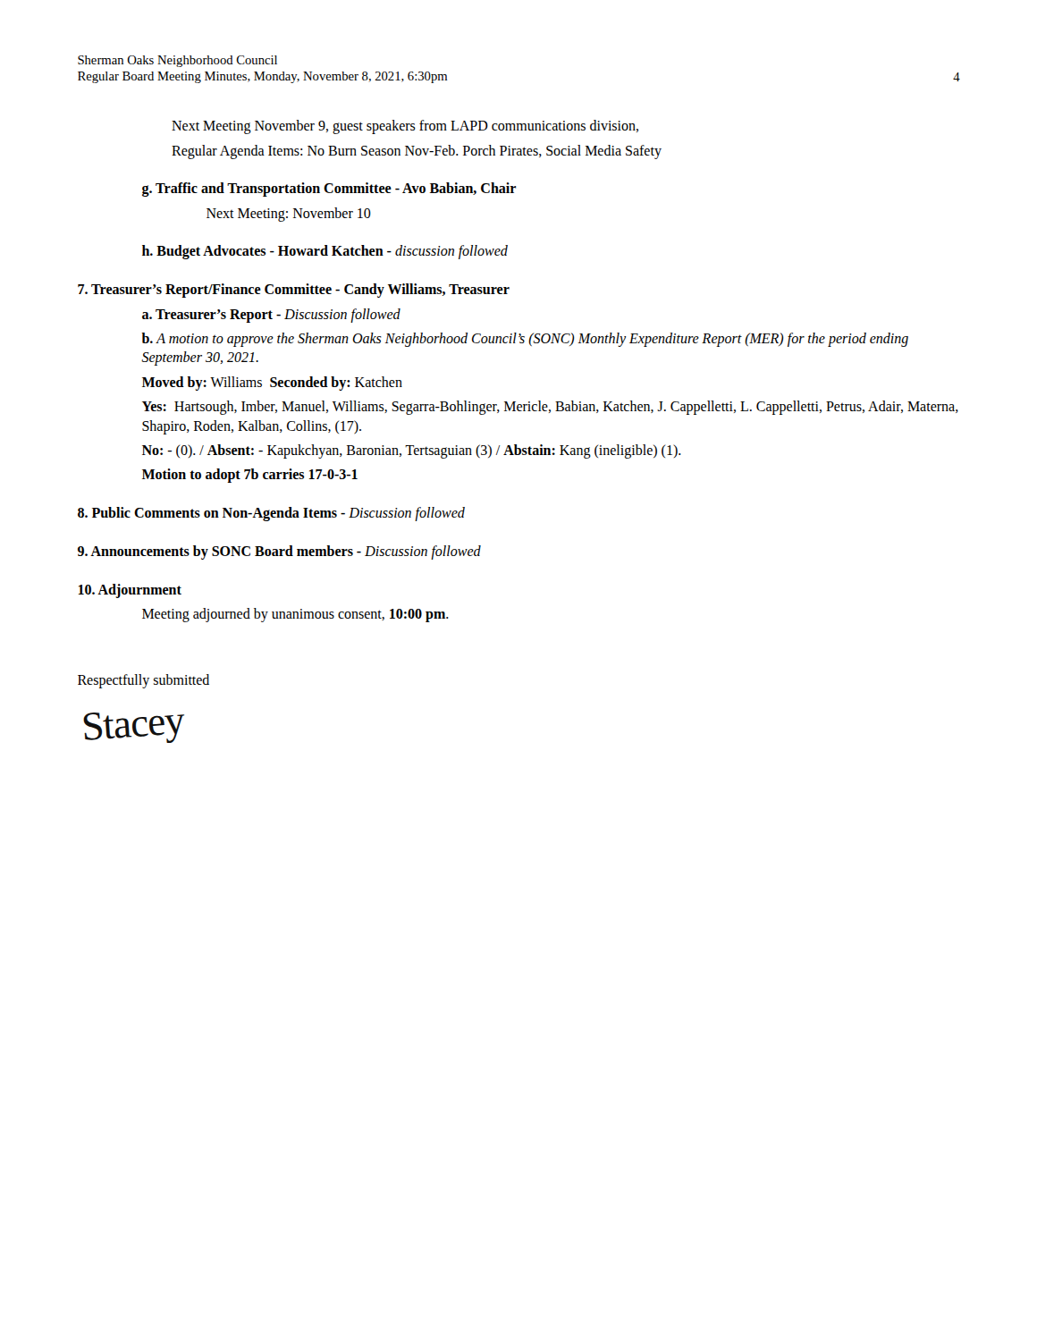Sherman Oaks Neighborhood Council
Regular Board Meeting Minutes, Monday, November 8, 2021, 6:30pm
4
Next Meeting November 9, guest speakers from LAPD communications division,
Regular Agenda Items: No Burn Season Nov-Feb. Porch Pirates, Social Media Safety
g. Traffic and Transportation Committee - Avo Babian, Chair
Next Meeting: November 10
h. Budget Advocates - Howard Katchen - discussion followed
7. Treasurer’s Report/Finance Committee - Candy Williams, Treasurer
a. Treasurer’s Report - Discussion followed
b. A motion to approve the Sherman Oaks Neighborhood Council’s (SONC) Monthly Expenditure Report (MER) for the period ending September 30, 2021.
Moved by: Williams Seconded by: Katchen
Yes: Hartsough, Imber, Manuel, Williams, Segarra-Bohlinger, Mericle, Babian, Katchen, J. Cappelletti, L. Cappelletti, Petrus, Adair, Materna, Shapiro, Roden, Kalban, Collins, (17).
No: - (0). / Absent: - Kapukchyan, Baronian, Tertsaguian (3) / Abstain: Kang (ineligible) (1).
Motion to adopt 7b carries 17-0-3-1
8. Public Comments on Non-Agenda Items - Discussion followed
9. Announcements by SONC Board members - Discussion followed
10. Adjournment
Meeting adjourned by unanimous consent, 10:00 pm.
Respectfully submitted
Stacey